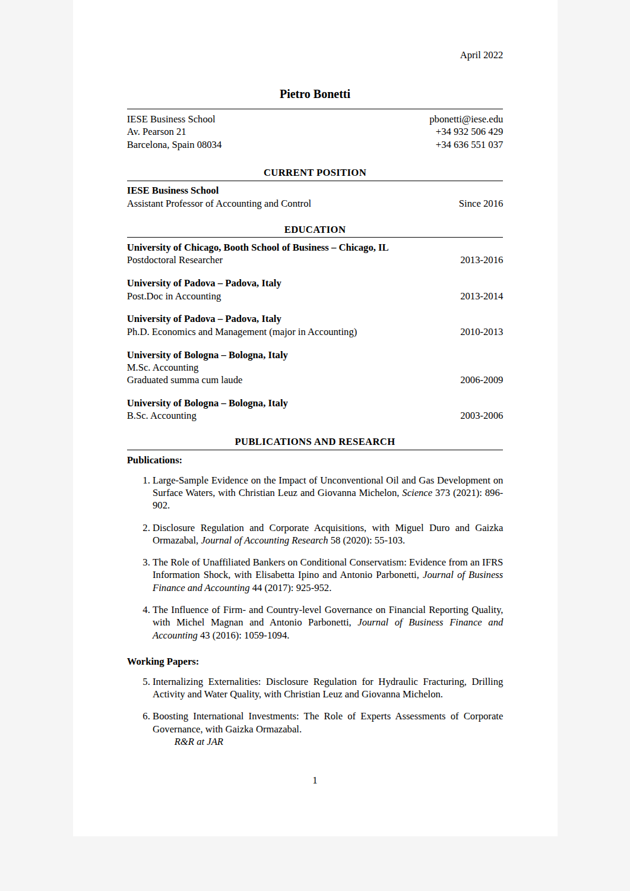April 2022
Pietro Bonetti
| IESE Business School | pbonetti@iese.edu |
| Av. Pearson 21 | +34 932 506 429 |
| Barcelona, Spain 08034 | +34 636 551 037 |
CURRENT POSITION
| IESE Business School | |
| Assistant Professor of Accounting and Control | Since 2016 |
EDUCATION
| University of Chicago, Booth School of Business – Chicago, IL | |
| Postdoctoral Researcher | 2013-2016 |
| University of Padova – Padova, Italy | |
| Post.Doc in Accounting | 2013-2014 |
| University of Padova – Padova, Italy | |
| Ph.D. Economics and Management (major in Accounting) | 2010-2013 |
| University of Bologna – Bologna, Italy | |
| M.Sc. Accounting | |
| Graduated summa cum laude | 2006-2009 |
| University of Bologna – Bologna, Italy | |
| B.Sc. Accounting | 2003-2006 |
PUBLICATIONS AND RESEARCH
Publications:
Large-Sample Evidence on the Impact of Unconventional Oil and Gas Development on Surface Waters, with Christian Leuz and Giovanna Michelon, Science 373 (2021): 896-902.
Disclosure Regulation and Corporate Acquisitions, with Miguel Duro and Gaizka Ormazabal, Journal of Accounting Research 58 (2020): 55-103.
The Role of Unaffiliated Bankers on Conditional Conservatism: Evidence from an IFRS Information Shock, with Elisabetta Ipino and Antonio Parbonetti, Journal of Business Finance and Accounting 44 (2017): 925-952.
The Influence of Firm- and Country-level Governance on Financial Reporting Quality, with Michel Magnan and Antonio Parbonetti, Journal of Business Finance and Accounting 43 (2016): 1059-1094.
Working Papers:
Internalizing Externalities: Disclosure Regulation for Hydraulic Fracturing, Drilling Activity and Water Quality, with Christian Leuz and Giovanna Michelon.
Boosting International Investments: The Role of Experts Assessments of Corporate Governance, with Gaizka Ormazabal. R&R at JAR
1